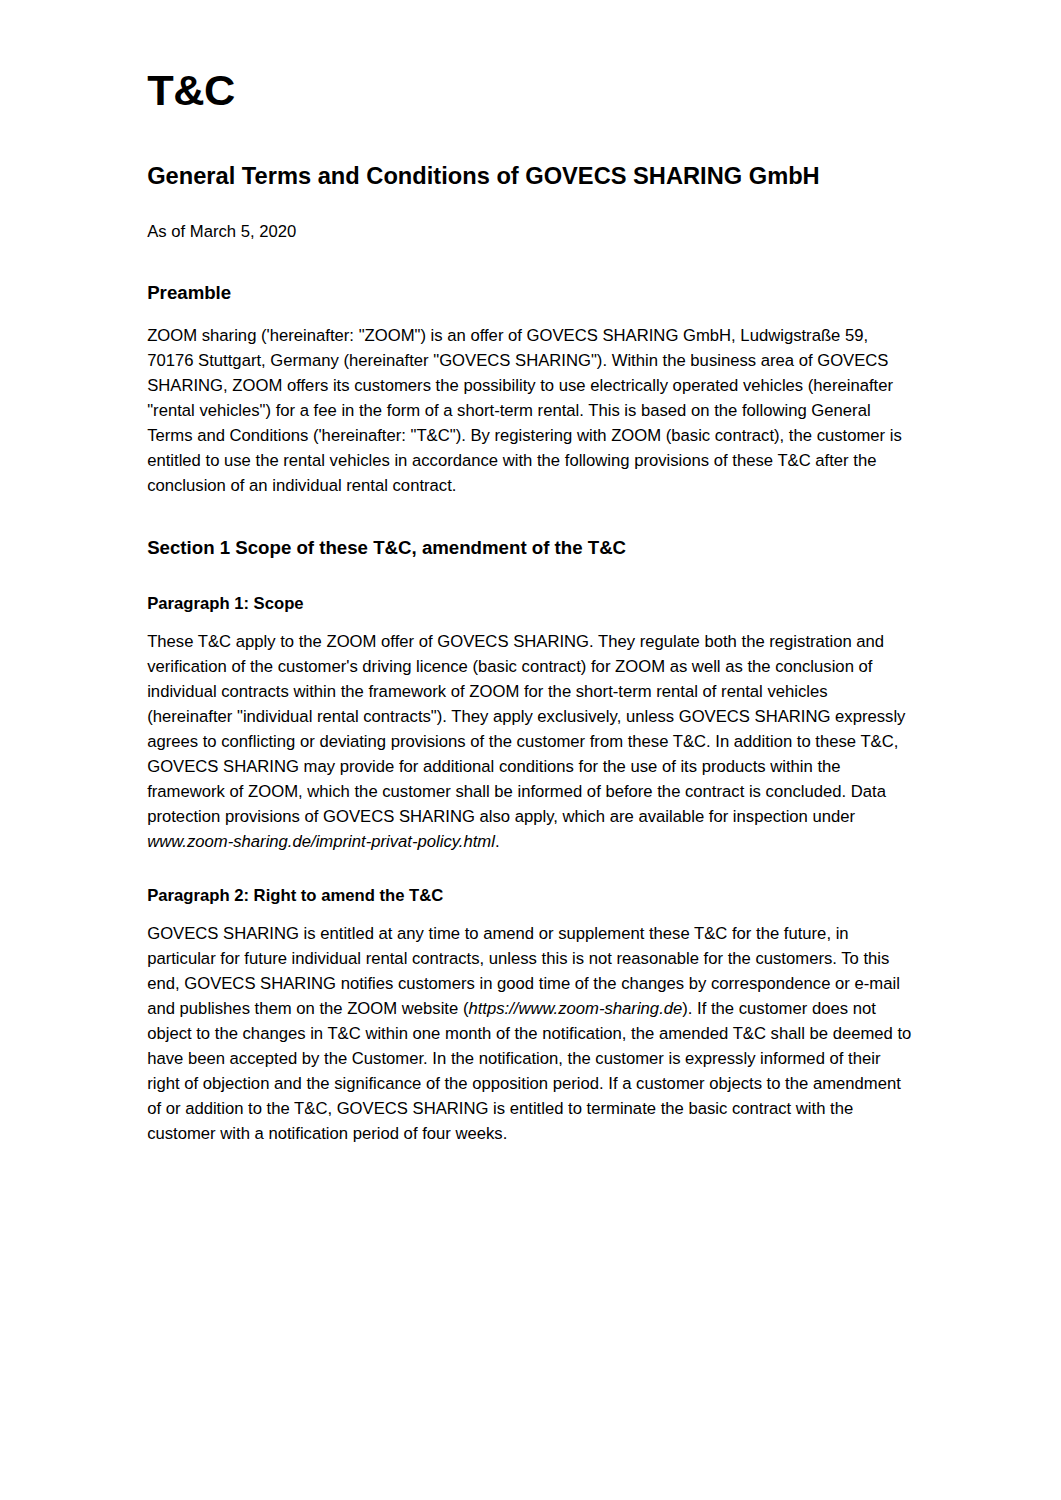T&C
General Terms and Conditions of GOVECS SHARING GmbH
As of March 5, 2020
Preamble
ZOOM sharing ('hereinafter: "ZOOM") is an offer of GOVECS SHARING GmbH, Ludwigstraße 59, 70176 Stuttgart, Germany (hereinafter "GOVECS SHARING"). Within the business area of GOVECS SHARING, ZOOM offers its customers the possibility to use electrically operated vehicles (hereinafter "rental vehicles") for a fee in the form of a short-term rental. This is based on the following General Terms and Conditions ('hereinafter: "T&C"). By registering with ZOOM (basic contract), the customer is entitled to use the rental vehicles in accordance with the following provisions of these T&C after the conclusion of an individual rental contract.
Section 1 Scope of these T&C, amendment of the T&C
Paragraph 1: Scope
These T&C apply to the ZOOM offer of GOVECS SHARING. They regulate both the registration and verification of the customer's driving licence (basic contract) for ZOOM as well as the conclusion of individual contracts within the framework of ZOOM for the short-term rental of rental vehicles (hereinafter "individual rental contracts"). They apply exclusively, unless GOVECS SHARING expressly agrees to conflicting or deviating provisions of the customer from these T&C. In addition to these T&C, GOVECS SHARING may provide for additional conditions for the use of its products within the framework of ZOOM, which the customer shall be informed of before the contract is concluded. Data protection provisions of GOVECS SHARING also apply, which are available for inspection under www.zoom-sharing.de/imprint-privat-policy.html.
Paragraph 2: Right to amend the T&C
GOVECS SHARING is entitled at any time to amend or supplement these T&C for the future, in particular for future individual rental contracts, unless this is not reasonable for the customers. To this end, GOVECS SHARING notifies customers in good time of the changes by correspondence or e-mail and publishes them on the ZOOM website (https://www.zoom-sharing.de). If the customer does not object to the changes in T&C within one month of the notification, the amended T&C shall be deemed to have been accepted by the Customer. In the notification, the customer is expressly informed of their right of objection and the significance of the opposition period. If a customer objects to the amendment of or addition to the T&C, GOVECS SHARING is entitled to terminate the basic contract with the customer with a notification period of four weeks.